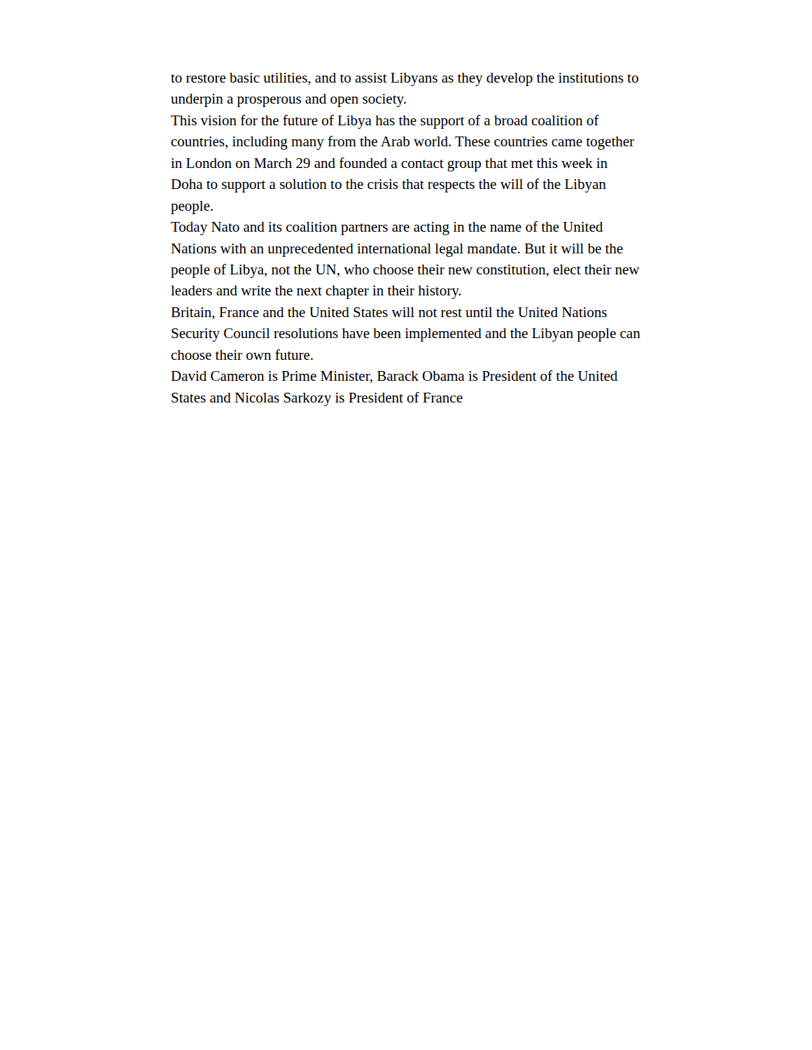to restore basic utilities, and to assist Libyans as they develop the institutions to underpin a prosperous and open society.
This vision for the future of Libya has the support of a broad coalition of countries, including many from the Arab world. These countries came together in London on March 29 and founded a contact group that met this week in Doha to support a solution to the crisis that respects the will of the Libyan people.
Today Nato and its coalition partners are acting in the name of the United Nations with an unprecedented international legal mandate. But it will be the people of Libya, not the UN, who choose their new constitution, elect their new leaders and write the next chapter in their history.
Britain, France and the United States will not rest until the United Nations Security Council resolutions have been implemented and the Libyan people can choose their own future.
David Cameron is Prime Minister, Barack Obama is President of the United States and Nicolas Sarkozy is President of France